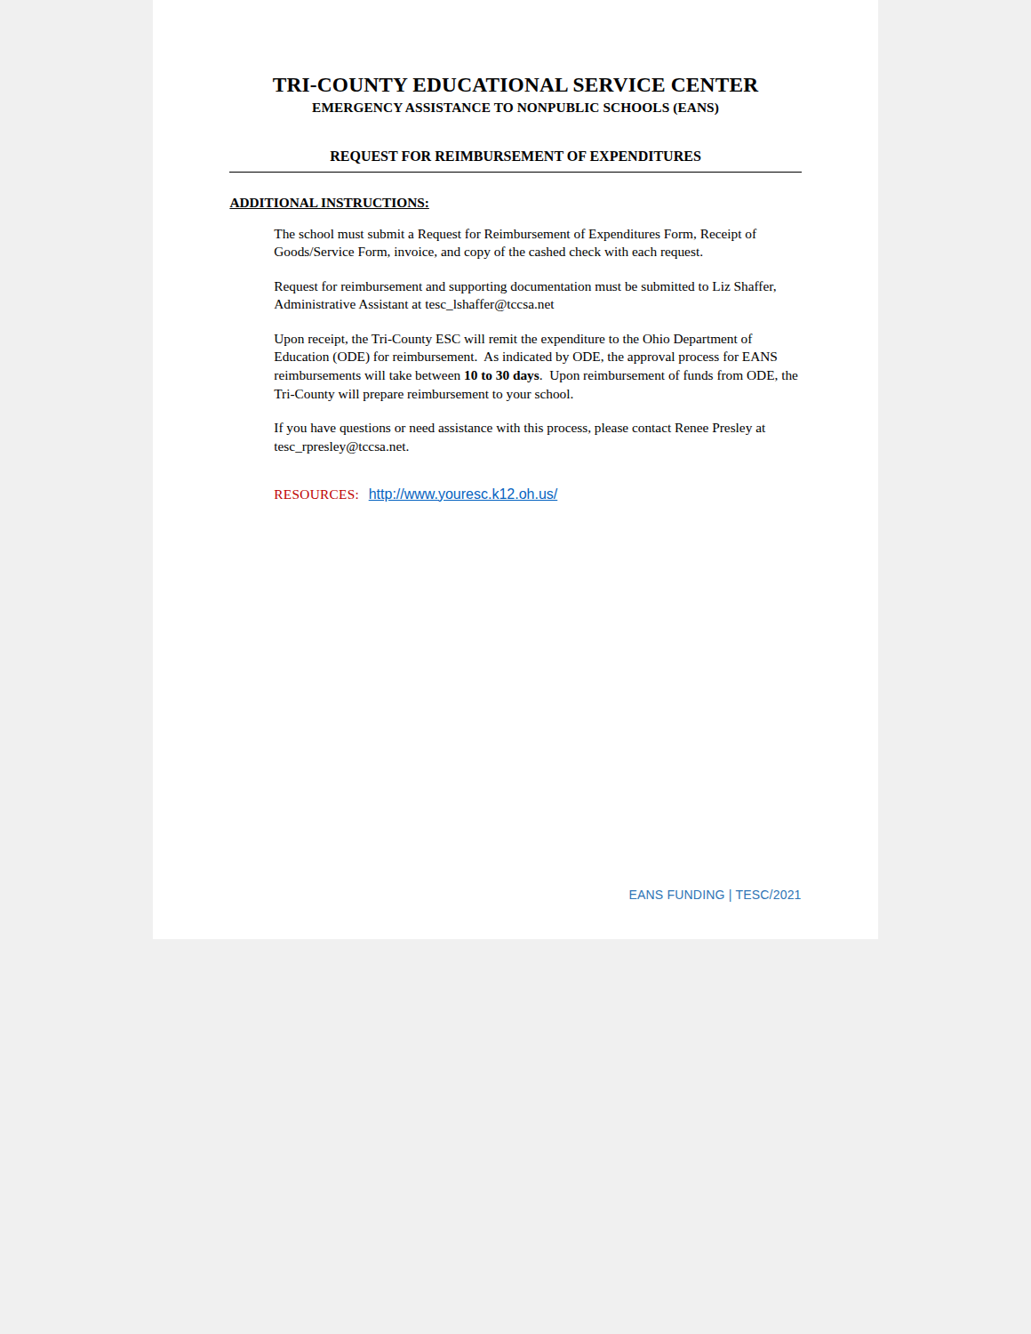TRI-COUNTY EDUCATIONAL SERVICE CENTER
EMERGENCY ASSISTANCE TO NONPUBLIC SCHOOLS (EANS)
REQUEST FOR REIMBURSEMENT OF EXPENDITURES
ADDITIONAL INSTRUCTIONS:
The school must submit a Request for Reimbursement of Expenditures Form, Receipt of Goods/Service Form, invoice, and copy of the cashed check with each request.
Request for reimbursement and supporting documentation must be submitted to Liz Shaffer, Administrative Assistant at tesc_lshaffer@tccsa.net
Upon receipt, the Tri-County ESC will remit the expenditure to the Ohio Department of Education (ODE) for reimbursement. As indicated by ODE, the approval process for EANS reimbursements will take between 10 to 30 days. Upon reimbursement of funds from ODE, the Tri-County will prepare reimbursement to your school.
If you have questions or need assistance with this process, please contact Renee Presley at tesc_rpresley@tccsa.net.
RESOURCES: http://www.youresc.k12.oh.us/
EANS FUNDING | TESC/2021